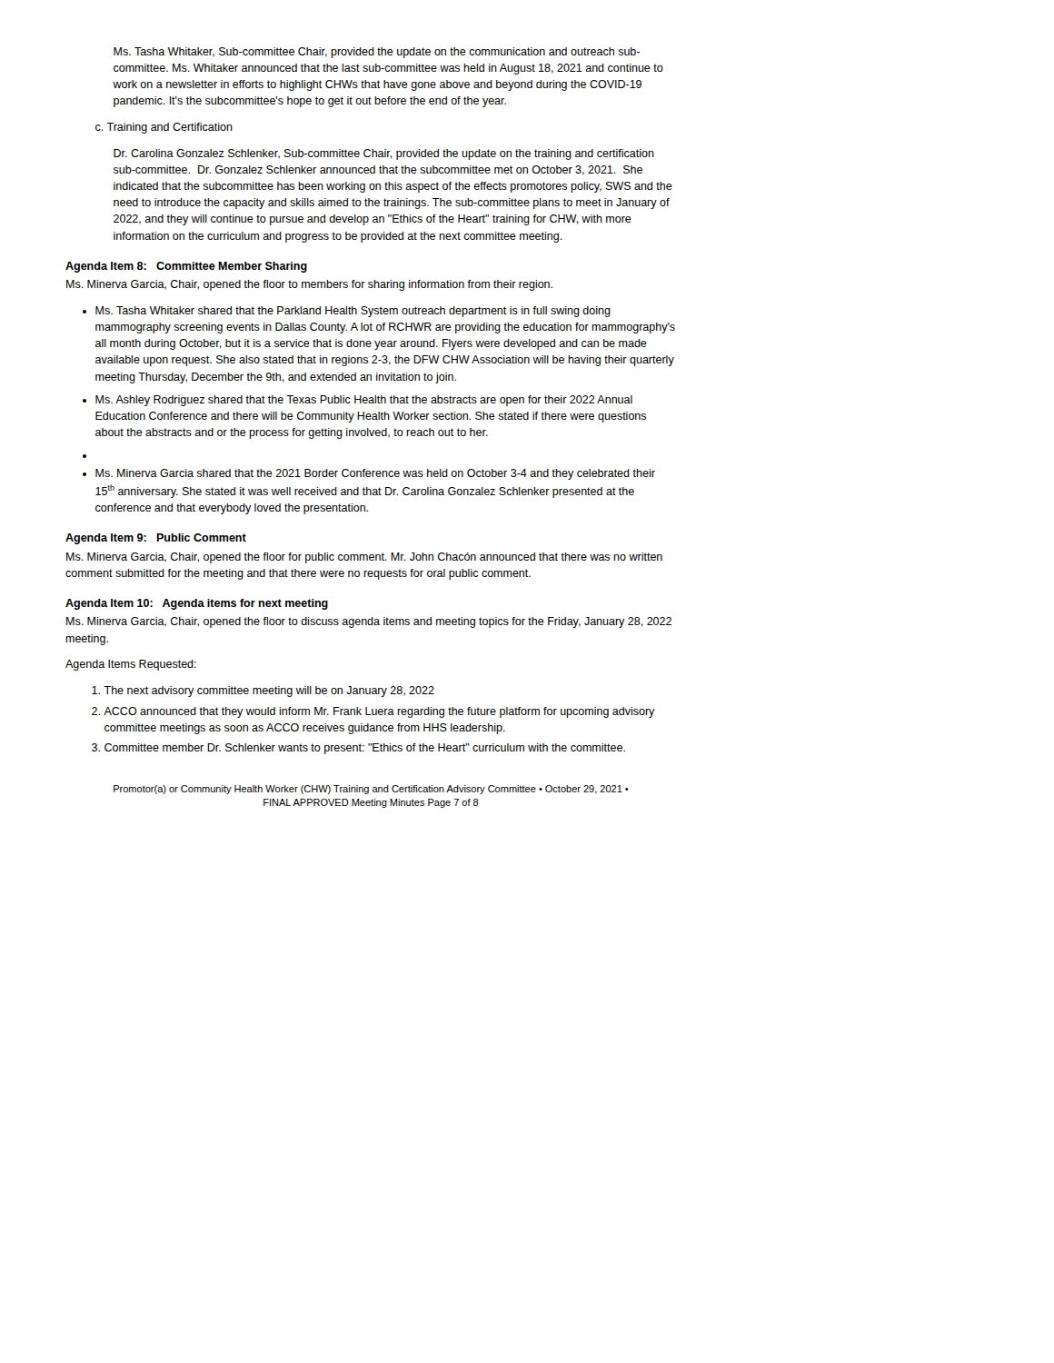Ms. Tasha Whitaker, Sub-committee Chair, provided the update on the communication and outreach sub-committee. Ms. Whitaker announced that the last sub-committee was held in August 18, 2021 and continue to work on a newsletter in efforts to highlight CHWs that have gone above and beyond during the COVID-19 pandemic. It's the subcommittee's hope to get it out before the end of the year.
c. Training and Certification
Dr. Carolina Gonzalez Schlenker, Sub-committee Chair, provided the update on the training and certification sub-committee. Dr. Gonzalez Schlenker announced that the subcommittee met on October 3, 2021. She indicated that the subcommittee has been working on this aspect of the effects promotores policy, SWS and the need to introduce the capacity and skills aimed to the trainings. The sub-committee plans to meet in January of 2022, and they will continue to pursue and develop an "Ethics of the Heart" training for CHW, with more information on the curriculum and progress to be provided at the next committee meeting.
Agenda Item 8: Committee Member Sharing
Ms. Minerva Garcia, Chair, opened the floor to members for sharing information from their region.
Ms. Tasha Whitaker shared that the Parkland Health System outreach department is in full swing doing mammography screening events in Dallas County. A lot of RCHWR are providing the education for mammography's all month during October, but it is a service that is done year around. Flyers were developed and can be made available upon request. She also stated that in regions 2-3, the DFW CHW Association will be having their quarterly meeting Thursday, December the 9th, and extended an invitation to join.
Ms. Ashley Rodriguez shared that the Texas Public Health that the abstracts are open for their 2022 Annual Education Conference and there will be Community Health Worker section. She stated if there were questions about the abstracts and or the process for getting involved, to reach out to her.
Ms. Minerva Garcia shared that the 2021 Border Conference was held on October 3-4 and they celebrated their 15th anniversary. She stated it was well received and that Dr. Carolina Gonzalez Schlenker presented at the conference and that everybody loved the presentation.
Agenda Item 9: Public Comment
Ms. Minerva Garcia, Chair, opened the floor for public comment. Mr. John Chacón announced that there was no written comment submitted for the meeting and that there were no requests for oral public comment.
Agenda Item 10: Agenda items for next meeting
Ms. Minerva Garcia, Chair, opened the floor to discuss agenda items and meeting topics for the Friday, January 28, 2022 meeting.
Agenda Items Requested:
The next advisory committee meeting will be on January 28, 2022
ACCO announced that they would inform Mr. Frank Luera regarding the future platform for upcoming advisory committee meetings as soon as ACCO receives guidance from HHS leadership.
Committee member Dr. Schlenker wants to present: "Ethics of the Heart" curriculum with the committee.
Promotor(a) or Community Health Worker (CHW) Training and Certification Advisory Committee • October 29, 2021 •
FINAL APPROVED Meeting Minutes Page 7 of 8